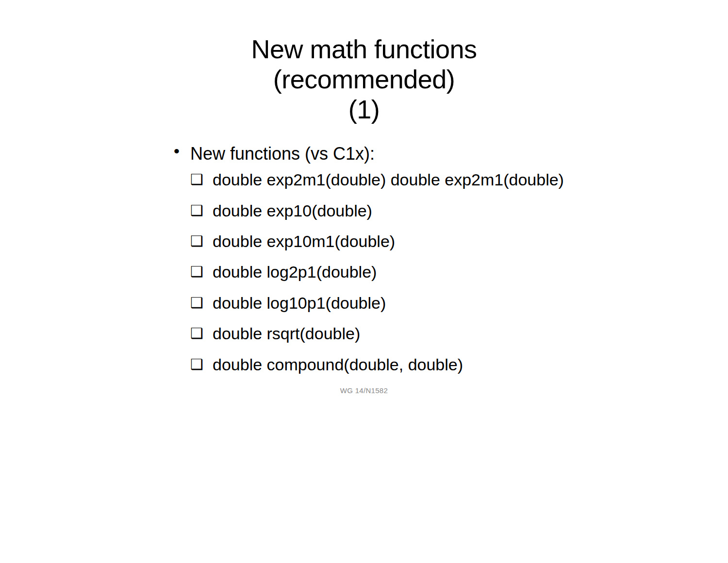New math functions (recommended)
(1)
New functions (vs C1x):
double exp2m1(double) double exp2m1(double)
double exp10(double)
double exp10m1(double)
double log2p1(double)
double log10p1(double)
double rsqrt(double)
double compound(double, double)
WG 14/N1582